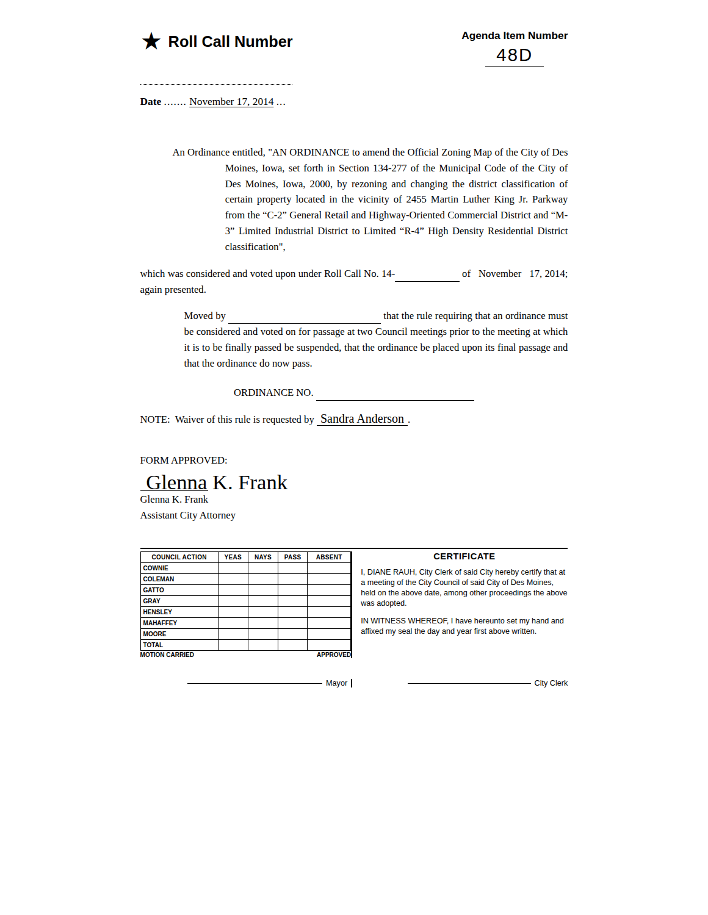★ Roll Call Number
Agenda Item Number
48D
Date ....... November 17, 2014 ...
An Ordinance entitled, "AN ORDINANCE to amend the Official Zoning Map of the City of Des Moines, Iowa, set forth in Section 134-277 of the Municipal Code of the City of Des Moines, Iowa, 2000, by rezoning and changing the district classification of certain property located in the vicinity of 2455 Martin Luther King Jr. Parkway from the “C-2” General Retail and Highway-Oriented Commercial District and “M-3” Limited Industrial District to Limited “R-4” High Density Residential District classification",
which was considered and voted upon under Roll Call No. 14- of November 17, 2014; again presented.
Moved by that the rule requiring that an ordinance must be considered and voted on for passage at two Council meetings prior to the meeting at which it is to be finally passed be suspended, that the ordinance be placed upon its final passage and that the ordinance do now pass.
ORDINANCE NO.
NOTE: Waiver of this rule is requested by Sandra Anderson.
FORM APPROVED:
Glenna K. Frank
Glenna K. Frank
Assistant City Attorney
| COUNCIL ACTION | YEAS | NAYS | PASS | ABSENT |
| --- | --- | --- | --- | --- |
| COWNIE | | | | |
| COLEMAN | | | | |
| GATTO | | | | |
| GRAY | | | | |
| HENSLEY | | | | |
| MAHAFFEY | | | | |
| MOORE | | | | |
| TOTAL | | | | |
MOTION CARRIED APPROVED
CERTIFICATE
I, DIANE RAUH, City Clerk of said City hereby certify that at a meeting of the City Council of said City of Des Moines, held on the above date, among other proceedings the above was adopted.
IN WITNESS WHEREOF, I have hereunto set my hand and affixed my seal the day and year first above written.
Mayor
City Clerk